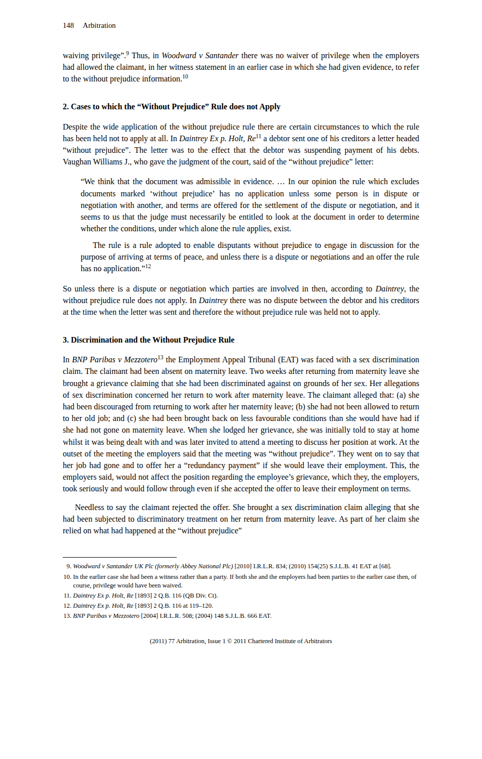148 Arbitration
waiving privilege”.9 Thus, in Woodward v Santander there was no waiver of privilege when the employers had allowed the claimant, in her witness statement in an earlier case in which she had given evidence, to refer to the without prejudice information.10
2. Cases to which the “Without Prejudice” Rule does not Apply
Despite the wide application of the without prejudice rule there are certain circumstances to which the rule has been held not to apply at all. In Daintrey Ex p. Holt, Re11 a debtor sent one of his creditors a letter headed “without prejudice”. The letter was to the effect that the debtor was suspending payment of his debts. Vaughan Williams J., who gave the judgment of the court, said of the “without prejudice” letter:
“We think that the document was admissible in evidence. … In our opinion the rule which excludes documents marked ‘without prejudice’ has no application unless some person is in dispute or negotiation with another, and terms are offered for the settlement of the dispute or negotiation, and it seems to us that the judge must necessarily be entitled to look at the document in order to determine whether the conditions, under which alone the rule applies, exist.
The rule is a rule adopted to enable disputants without prejudice to engage in discussion for the purpose of arriving at terms of peace, and unless there is a dispute or negotiations and an offer the rule has no application.”12
So unless there is a dispute or negotiation which parties are involved in then, according to Daintrey, the without prejudice rule does not apply. In Daintrey there was no dispute between the debtor and his creditors at the time when the letter was sent and therefore the without prejudice rule was held not to apply.
3. Discrimination and the Without Prejudice Rule
In BNP Paribas v Mezzotero13 the Employment Appeal Tribunal (EAT) was faced with a sex discrimination claim. The claimant had been absent on maternity leave. Two weeks after returning from maternity leave she brought a grievance claiming that she had been discriminated against on grounds of her sex. Her allegations of sex discrimination concerned her return to work after maternity leave. The claimant alleged that: (a) she had been discouraged from returning to work after her maternity leave; (b) she had not been allowed to return to her old job; and (c) she had been brought back on less favourable conditions than she would have had if she had not gone on maternity leave. When she lodged her grievance, she was initially told to stay at home whilst it was being dealt with and was later invited to attend a meeting to discuss her position at work. At the outset of the meeting the employers said that the meeting was “without prejudice”. They went on to say that her job had gone and to offer her a “redundancy payment” if she would leave their employment. This, the employers said, would not affect the position regarding the employee’s grievance, which they, the employers, took seriously and would follow through even if she accepted the offer to leave their employment on terms.
Needless to say the claimant rejected the offer. She brought a sex discrimination claim alleging that she had been subjected to discriminatory treatment on her return from maternity leave. As part of her claim she relied on what had happened at the “without prejudice”
Woodward v Santander UK Plc (formerly Abbey National Plc) [2010] I.R.L.R. 834; (2010) 154(25) S.J.L.B. 41 EAT at [68].
In the earlier case she had been a witness rather than a party. If both she and the employers had been parties to the earlier case then, of course, privilege would have been waived.
Daintrey Ex p. Holt, Re [1893] 2 Q.B. 116 (QB Div. Ct).
Daintrey Ex p. Holt, Re [1893] 2 Q.B. 116 at 119–120.
BNP Paribas v Mezzotero [2004] I.R.L.R. 508; (2004) 148 S.J.L.B. 666 EAT.
(2011) 77 Arbitration, Issue 1 © 2011 Chartered Institute of Arbitrators